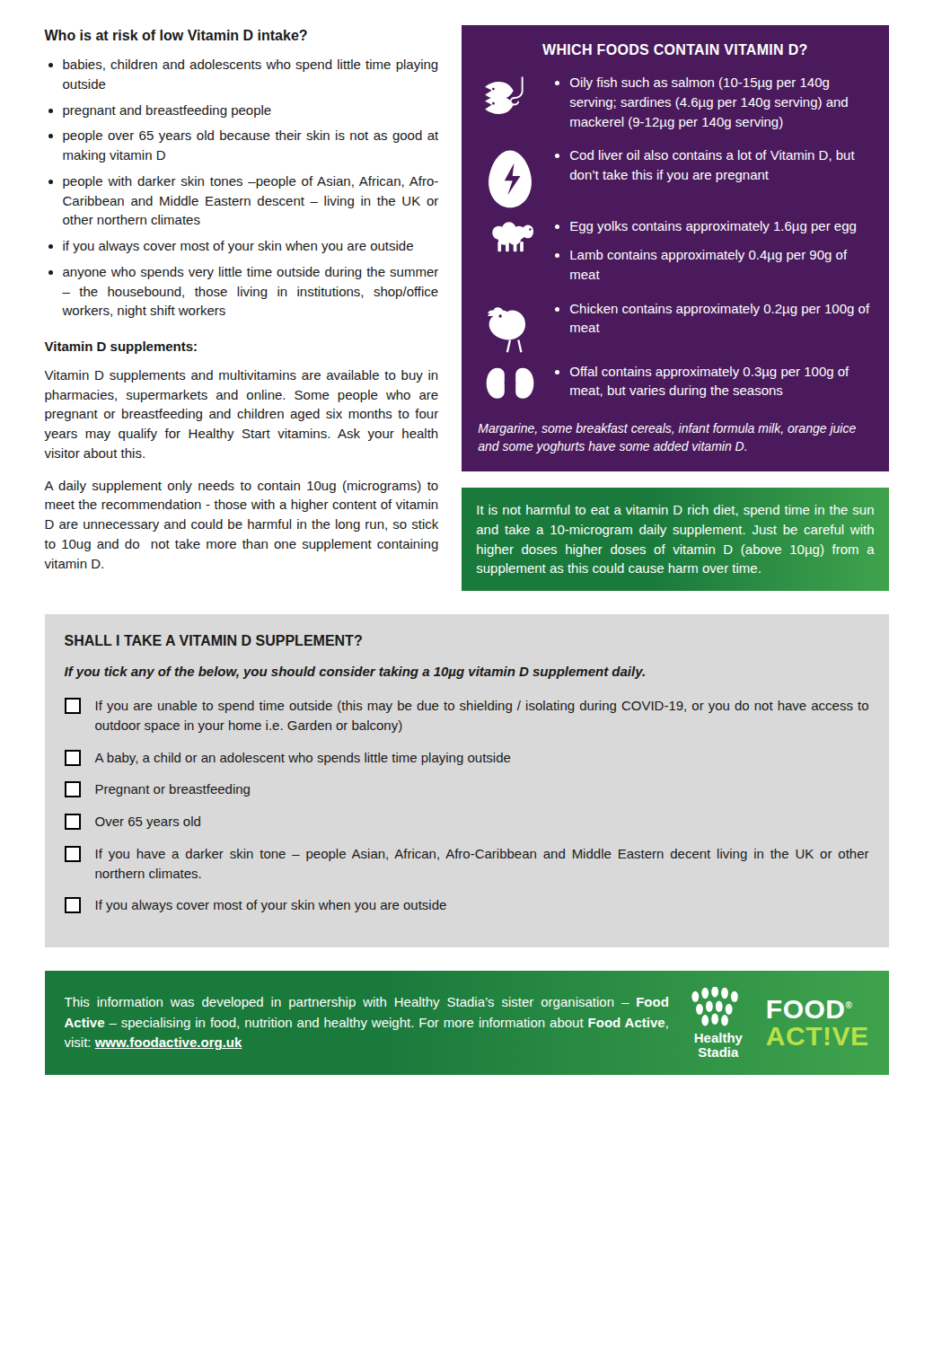Who is at risk of low Vitamin D intake?
babies, children and adolescents who spend little time playing outside
pregnant and breastfeeding people
people over 65 years old because their skin is not as good at making vitamin D
people with darker skin tones –people of Asian, African, Afro-Caribbean and Middle Eastern descent – living in the UK or other northern climates
if you always cover most of your skin when you are outside
anyone who spends very little time outside during the summer – the housebound, those living in institutions, shop/office workers, night shift workers
Vitamin D supplements:
Vitamin D supplements and multivitamins are available to buy in pharmacies, supermarkets and online. Some people who are pregnant or breastfeeding and children aged six months to four years may qualify for Healthy Start vitamins. Ask your health visitor about this.
A daily supplement only needs to contain 10ug (micrograms) to meet the recommendation - those with a higher content of vitamin D are unnecessary and could be harmful in the long run, so stick to 10ug and do not take more than one supplement containing vitamin D.
WHICH FOODS CONTAIN VITAMIN D?
Oily fish such as salmon (10-15µg per 140g serving; sardines (4.6µg per 140g serving) and mackerel (9-12µg per 140g serving)
Cod liver oil also contains a lot of Vitamin D, but don’t take this if you are pregnant
Egg yolks contains approximately 1.6µg per egg
Lamb contains approximately 0.4µg per 90g of meat
Chicken contains approximately 0.2µg per 100g of meat
Offal contains approximately 0.3µg per 100g of meat, but varies during the seasons
Margarine, some breakfast cereals, infant formula milk, orange juice and some yoghurts have some added vitamin D.
It is not harmful to eat a vitamin D rich diet, spend time in the sun and take a 10-microgram daily supplement. Just be careful with higher doses higher doses of vitamin D (above 10µg) from a supplement as this could cause harm over time.
SHALL I TAKE A VITAMIN D SUPPLEMENT?
If you tick any of the below, you should consider taking a 10µg vitamin D supplement daily.
If you are unable to spend time outside (this may be due to shielding / isolating during COVID-19, or you do not have access to outdoor space in your home i.e. Garden or balcony)
A baby, a child or an adolescent who spends little time playing outside
Pregnant or breastfeeding
Over 65 years old
If you have a darker skin tone – people Asian, African, Afro-Caribbean and Middle Eastern decent living in the UK or other northern climates.
If you always cover most of your skin when you are outside
This information was developed in partnership with Healthy Stadia’s sister organisation – Food Active – specialising in food, nutrition and healthy weight. For more information about Food Active, visit: www.foodactive.org.uk
Healthy
Stadia
FOOD® ACT!VE